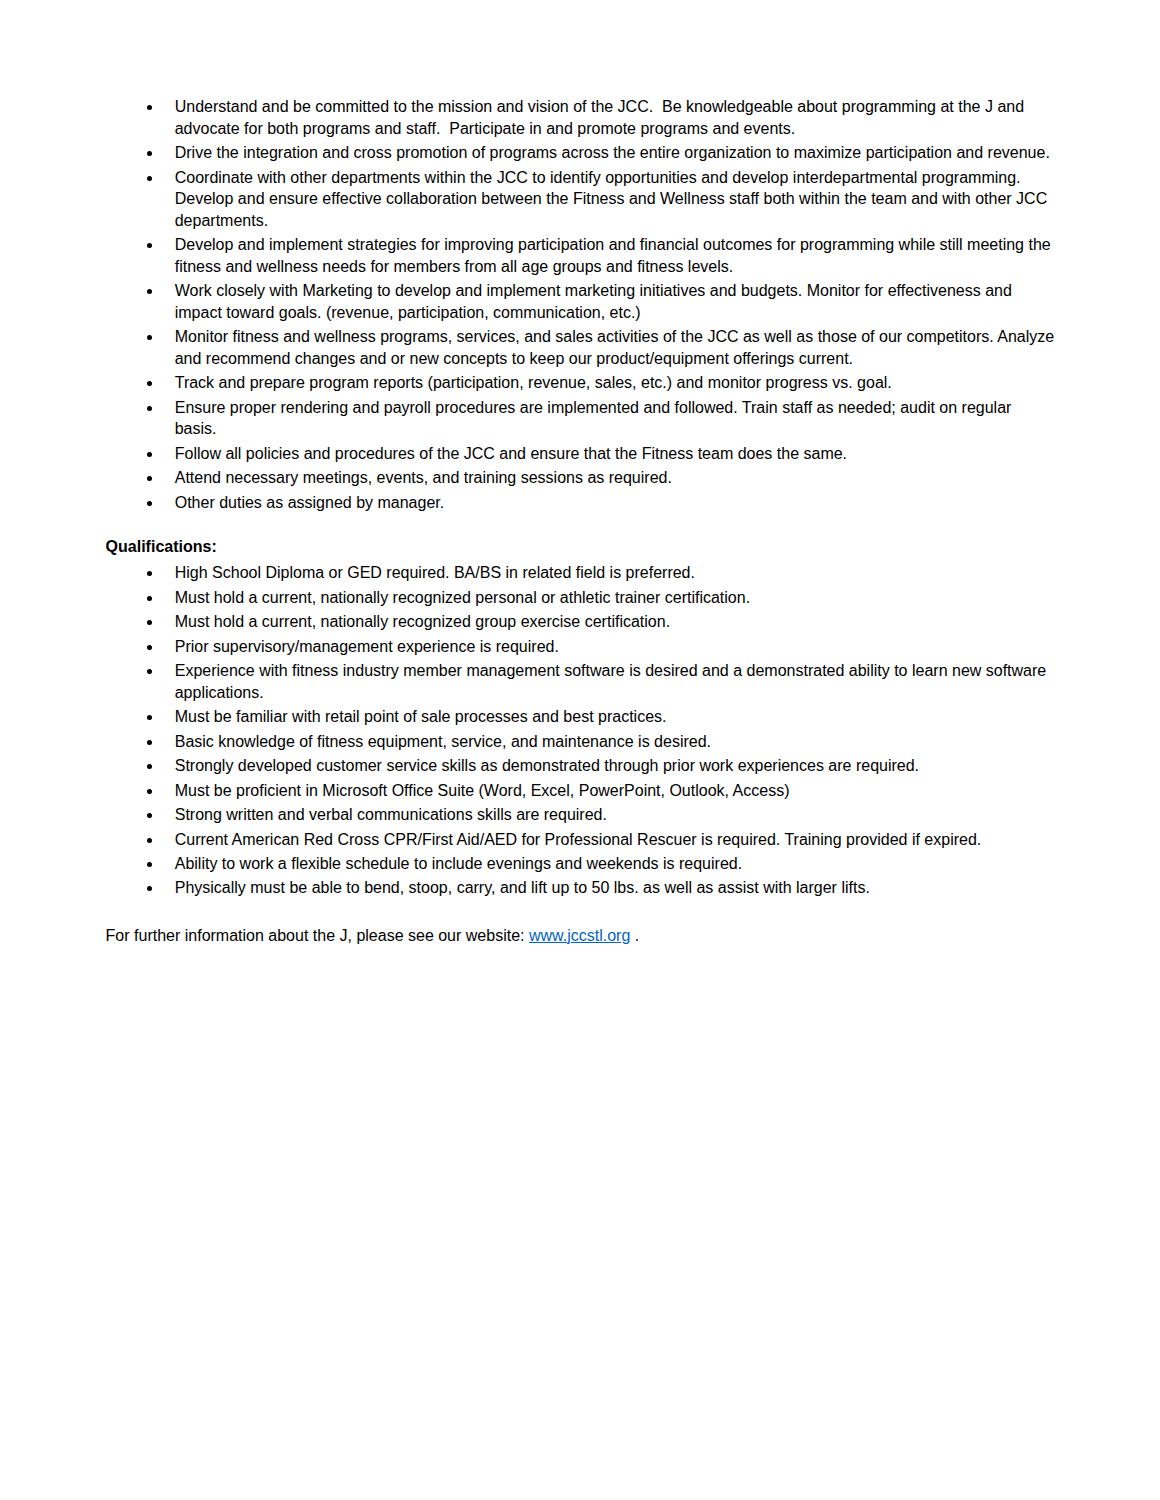Understand and be committed to the mission and vision of the JCC. Be knowledgeable about programming at the J and advocate for both programs and staff. Participate in and promote programs and events.
Drive the integration and cross promotion of programs across the entire organization to maximize participation and revenue.
Coordinate with other departments within the JCC to identify opportunities and develop interdepartmental programming. Develop and ensure effective collaboration between the Fitness and Wellness staff both within the team and with other JCC departments.
Develop and implement strategies for improving participation and financial outcomes for programming while still meeting the fitness and wellness needs for members from all age groups and fitness levels.
Work closely with Marketing to develop and implement marketing initiatives and budgets. Monitor for effectiveness and impact toward goals. (revenue, participation, communication, etc.)
Monitor fitness and wellness programs, services, and sales activities of the JCC as well as those of our competitors. Analyze and recommend changes and or new concepts to keep our product/equipment offerings current.
Track and prepare program reports (participation, revenue, sales, etc.) and monitor progress vs. goal.
Ensure proper rendering and payroll procedures are implemented and followed. Train staff as needed; audit on regular basis.
Follow all policies and procedures of the JCC and ensure that the Fitness team does the same.
Attend necessary meetings, events, and training sessions as required.
Other duties as assigned by manager.
Qualifications:
High School Diploma or GED required. BA/BS in related field is preferred.
Must hold a current, nationally recognized personal or athletic trainer certification.
Must hold a current, nationally recognized group exercise certification.
Prior supervisory/management experience is required.
Experience with fitness industry member management software is desired and a demonstrated ability to learn new software applications.
Must be familiar with retail point of sale processes and best practices.
Basic knowledge of fitness equipment, service, and maintenance is desired.
Strongly developed customer service skills as demonstrated through prior work experiences are required.
Must be proficient in Microsoft Office Suite (Word, Excel, PowerPoint, Outlook, Access)
Strong written and verbal communications skills are required.
Current American Red Cross CPR/First Aid/AED for Professional Rescuer is required. Training provided if expired.
Ability to work a flexible schedule to include evenings and weekends is required.
Physically must be able to bend, stoop, carry, and lift up to 50 lbs. as well as assist with larger lifts.
For further information about the J, please see our website: www.jccstl.org .